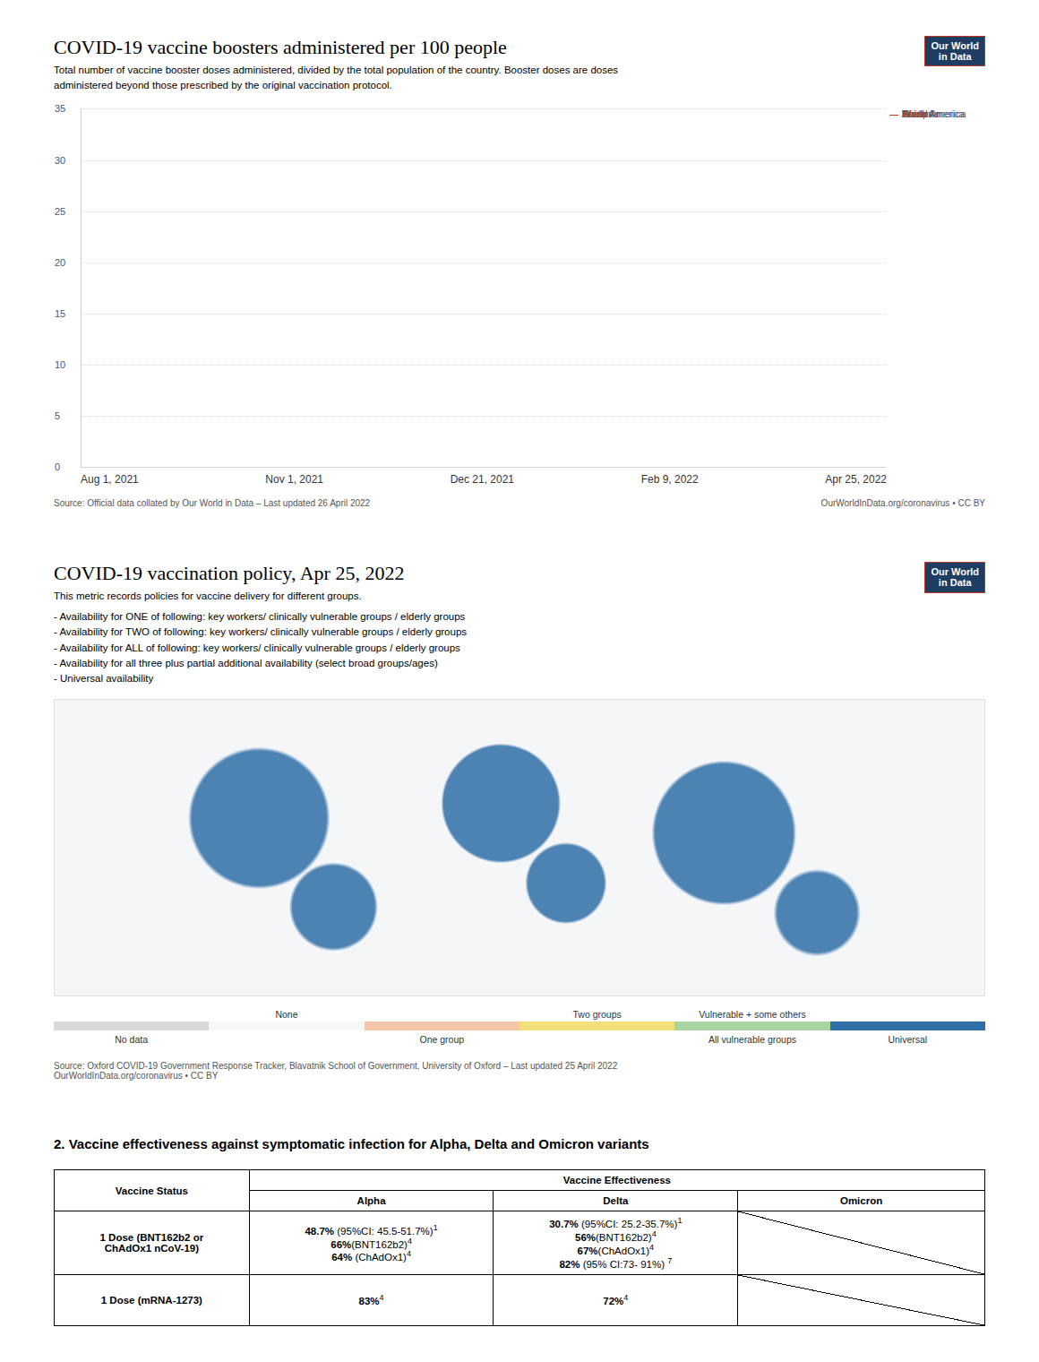Our World
in Data
COVID-19 vaccine boosters administered per 100 people
Total number of vaccine booster doses administered, divided by the total population of the country. Booster doses are doses administered beyond those prescribed by the original vaccination protocol.
35
30
25
20
15
10
5
0
Europe
Oceania
South America
North America
Asia
World
Africa
Aug 1, 2021 Nov 1, 2021 Dec 21, 2021 Feb 9, 2022 Apr 25, 2022
Source: Official data collated by Our World in Data – Last updated 26 April 2022 OurWorldInData.org/coronavirus • CC BY
Our World
in Data
COVID-19 vaccination policy, Apr 25, 2022
This metric records policies for vaccine delivery for different groups.
- Availability for ONE of following: key workers/ clinically vulnerable groups / elderly groups
- Availability for TWO of following: key workers/ clinically vulnerable groups / elderly groups
- Availability for ALL of following: key workers/ clinically vulnerable groups / elderly groups
- Availability for all three plus partial additional availability (select broad groups/ages)
- Universal availability
None Two groups Vulnerable + some others
No data One group All vulnerable groups Universal
Source: Oxford COVID-19 Government Response Tracker, Blavatnik School of Government, University of Oxford – Last updated 25 April 2022
OurWorldInData.org/coronavirus • CC BY
2. Vaccine effectiveness against symptomatic infection for Alpha, Delta and Omicron variants
| Vaccine Status | Vaccine Effectiveness |
| --- | --- |
| Alpha | Delta | Omicron |
| 1 Dose (BNT162b2 or ChAdOx1 nCoV-19) | 48.7% (95%CI: 45.5-51.7%) 1 66% (BNT162b2) 4 64% (ChAdOx1) 4 | 30.7% (95%CI: 25.2-35.7%) 1 56% (BNT162b2) 4 67% (ChAdOx1) 4 82% (95% CI:73- 91%) 7 | |
| 1 Dose (mRNA-1273) | 83% 4 | 72% 4 | |